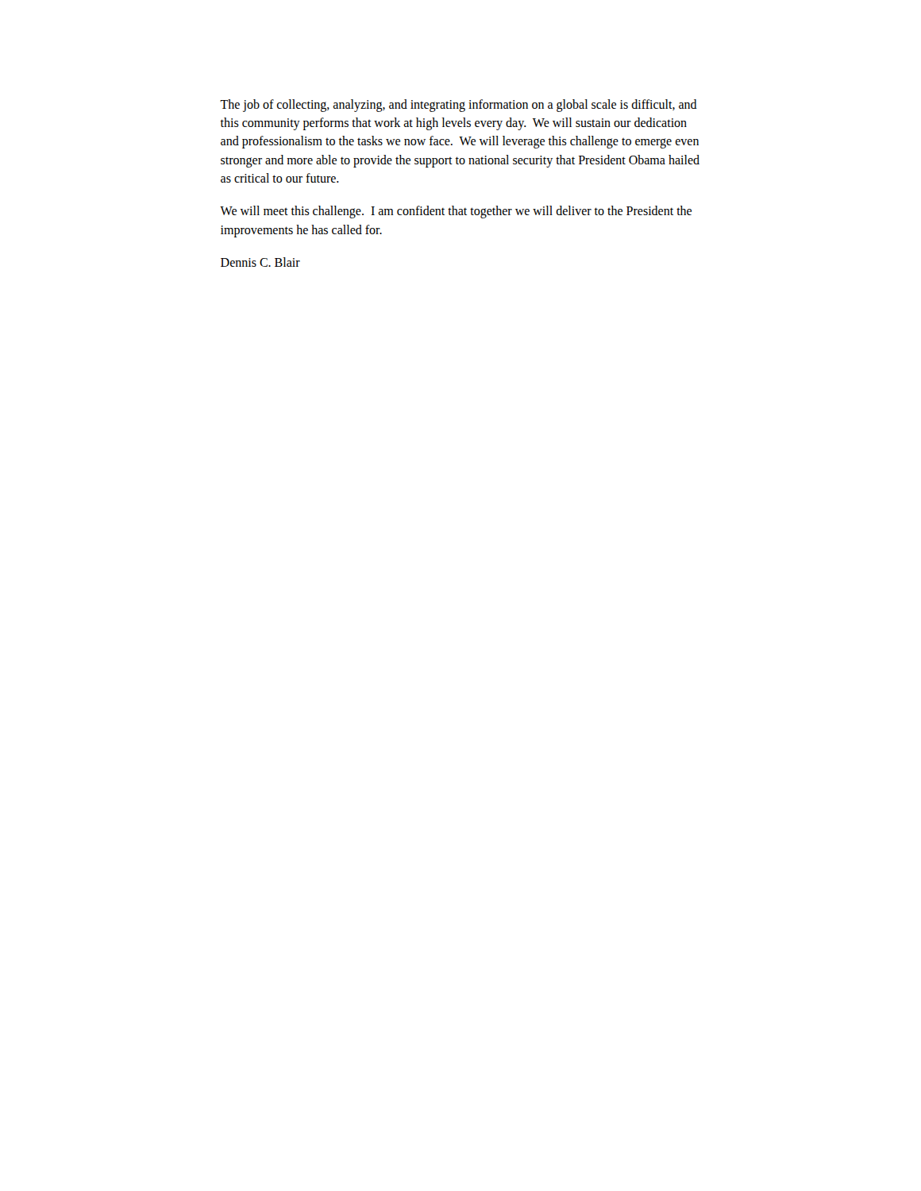The job of collecting, analyzing, and integrating information on a global scale is difficult, and this community performs that work at high levels every day. We will sustain our dedication and professionalism to the tasks we now face. We will leverage this challenge to emerge even stronger and more able to provide the support to national security that President Obama hailed as critical to our future.
We will meet this challenge. I am confident that together we will deliver to the President the improvements he has called for.
Dennis C. Blair